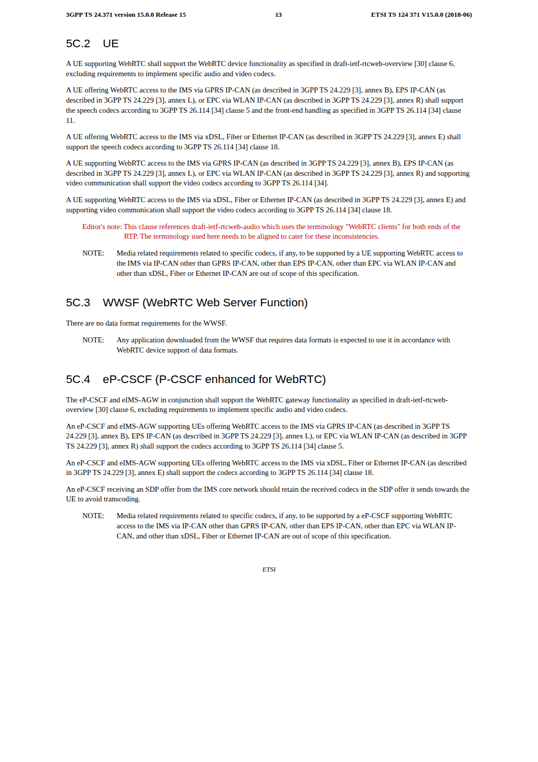3GPP TS 24.371 version 15.0.0 Release 15 13 ETSI TS 124 371 V15.0.0 (2018-06)
5C.2 UE
A UE supporting WebRTC shall support the WebRTC device functionality as specified in draft-ietf-rtcweb-overview [30] clause 6, excluding requirements to implement specific audio and video codecs.
A UE offering WebRTC access to the IMS via GPRS IP-CAN (as described in 3GPP TS 24.229 [3], annex B), EPS IP-CAN (as described in 3GPP TS 24.229 [3], annex L), or EPC via WLAN IP-CAN (as described in 3GPP TS 24.229 [3], annex R) shall support the speech codecs according to 3GPP TS 26.114 [34] clause 5 and the front-end handling as specified in 3GPP TS 26.114 [34] clause 11.
A UE offering WebRTC access to the IMS via xDSL, Fiber or Ethernet IP-CAN (as described in 3GPP TS 24.229 [3], annex E) shall support the speech codecs according to 3GPP TS 26.114 [34] clause 18.
A UE supporting WebRTC access to the IMS via GPRS IP-CAN (as described in 3GPP TS 24.229 [3], annex B), EPS IP-CAN (as described in 3GPP TS 24.229 [3], annex L), or EPC via WLAN IP-CAN (as described in 3GPP TS 24.229 [3], annex R) and supporting video communication shall support the video codecs according to 3GPP TS 26.114 [34].
A UE supporting WebRTC access to the IMS via xDSL, Fiber or Ethernet IP-CAN (as described in 3GPP TS 24.229 [3], annex E) and supporting video communication shall support the video codecs according to 3GPP TS 26.114 [34] clause 18.
Editor's note: This clause references draft-ietf-rtcweb-audio which uses the terminology "WebRTC clients" for both ends of the RTP. The terminology used here needs to be aligned to cater for these inconsistencies.
NOTE: Media related requirements related to specific codecs, if any, to be supported by a UE supporting WebRTC access to the IMS via IP-CAN other than GPRS IP-CAN, other than EPS IP-CAN, other than EPC via WLAN IP-CAN and other than xDSL, Fiber or Ethernet IP-CAN are out of scope of this specification.
5C.3 WWSF (WebRTC Web Server Function)
There are no data format requirements for the WWSF.
NOTE: Any application downloaded from the WWSF that requires data formats is expected to use it in accordance with WebRTC device support of data formats.
5C.4eP-CSCF (P-CSCF enhanced for WebRTC)
The eP-CSCF and eIMS-AGW in conjunction shall support the WebRTC gateway functionality as specified in draft-ietf-rtcweb-overview [30] clause 6, excluding requirements to implement specific audio and video codecs.
An eP-CSCF and eIMS-AGW supporting UEs offering WebRTC access to the IMS via GPRS IP-CAN (as described in 3GPP TS 24.229 [3], annex B), EPS IP-CAN (as described in 3GPP TS 24.229 [3], annex L), or EPC via WLAN IP-CAN (as described in 3GPP TS 24.229 [3], annex R) shall support the codecs according to 3GPP TS 26.114 [34] clause 5.
An eP-CSCF and eIMS-AGW supporting UEs offering WebRTC access to the IMS via xDSL, Fiber or Ethernet IP-CAN (as described in 3GPP TS 24.229 [3], annex E) shall support the codecs according to 3GPP TS 26.114 [34] clause 18.
An eP-CSCF receiving an SDP offer from the IMS core network should retain the received codecs in the SDP offer it sends towards the UE to avoid transcoding.
NOTE: Media related requirements related to specific codecs, if any, to be supported by a eP-CSCF supporting WebRTC access to the IMS via IP-CAN other than GPRS IP-CAN, other than EPS IP-CAN, other than EPC via WLAN IP-CAN, and other than xDSL, Fiber or Ethernet IP-CAN are out of scope of this specification.
ETSI